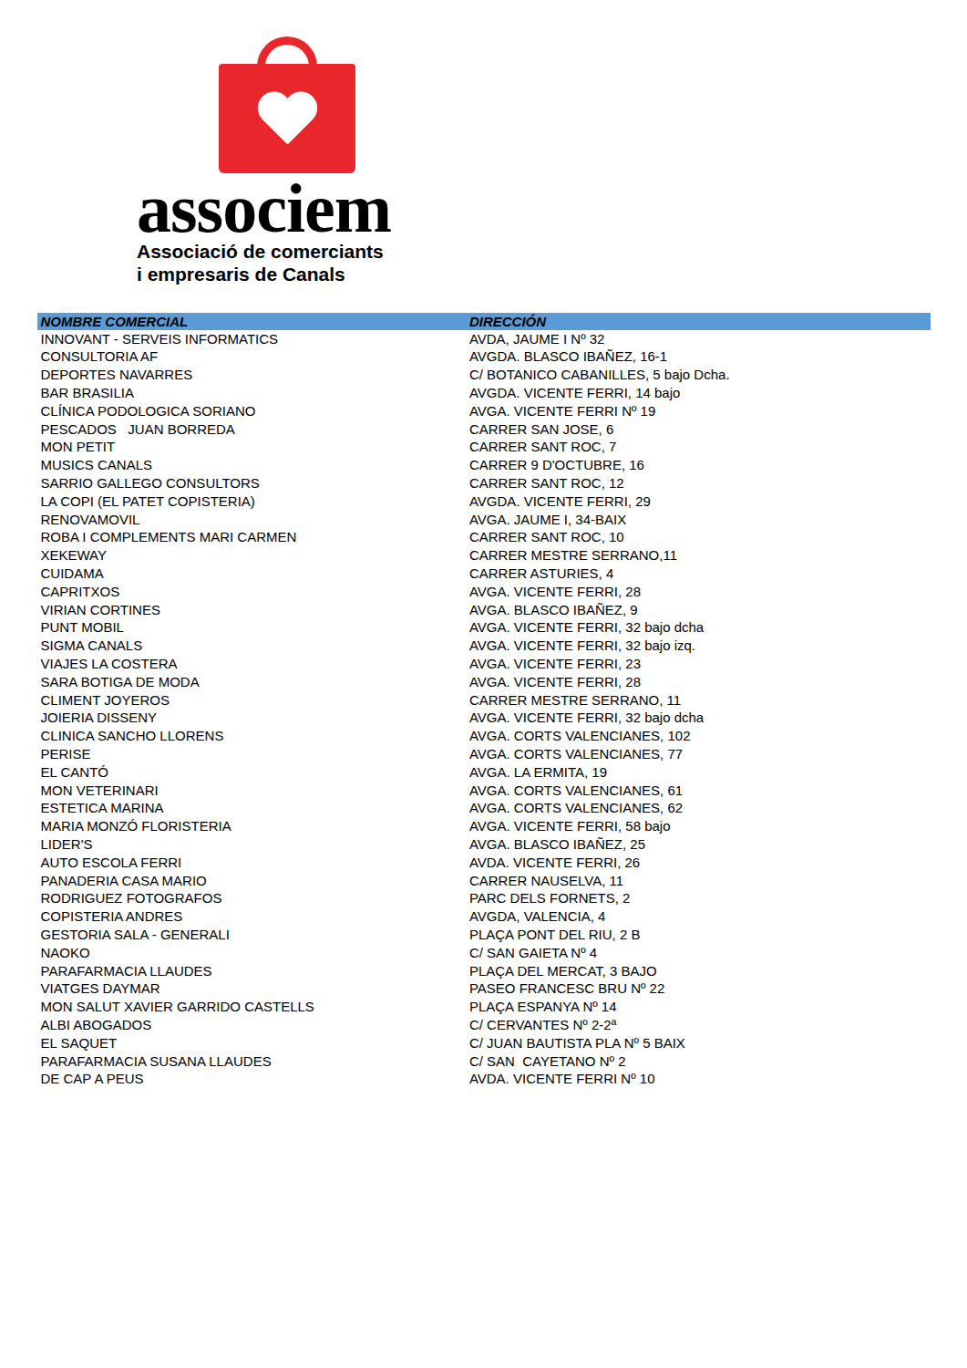associem
Associació de comerciants
i empresaris de Canals
| NOMBRE COMERCIAL | DIRECCIÓN |
| --- | --- |
| INNOVANT - SERVEIS INFORMATICS | AVDA, JAUME I Nº 32 |
| CONSULTORIA AF | AVGDA. BLASCO IBAÑEZ, 16-1 |
| DEPORTES NAVARRES | C/ BOTANICO CABANILLES, 5 bajo Dcha. |
| BAR BRASILIA | AVGDA. VICENTE FERRI, 14 bajo |
| CLÍNICA PODOLOGICA SORIANO | AVGA. VICENTE FERRI Nº 19 |
| PESCADOS JUAN BORREDA | CARRER SAN JOSE, 6 |
| MON PETIT | CARRER SANT ROC, 7 |
| MUSICS CANALS | CARRER 9 D'OCTUBRE, 16 |
| SARRIO GALLEGO CONSULTORS | CARRER SANT ROC, 12 |
| LA COPI (EL PATET COPISTERIA) | AVGDA. VICENTE FERRI, 29 |
| RENOVAMOVIL | AVGA. JAUME I, 34-BAIX |
| ROBA I COMPLEMENTS MARI CARMEN | CARRER SANT ROC, 10 |
| XEKEWAY | CARRER MESTRE SERRANO,11 |
| CUIDAMA | CARRER ASTURIES, 4 |
| CAPRITXOS | AVGA. VICENTE FERRI, 28 |
| VIRIAN CORTINES | AVGA. BLASCO IBAÑEZ, 9 |
| PUNT MOBIL | AVGA. VICENTE FERRI, 32 bajo dcha |
| SIGMA CANALS | AVGA. VICENTE FERRI, 32 bajo izq. |
| VIAJES LA COSTERA | AVGA. VICENTE FERRI, 23 |
| SARA BOTIGA DE MODA | AVGA. VICENTE FERRI, 28 |
| CLIMENT JOYEROS | CARRER MESTRE SERRANO, 11 |
| JOIERIA DISSENY | AVGA. VICENTE FERRI, 32 bajo dcha |
| CLINICA SANCHO LLORENS | AVGA. CORTS VALENCIANES, 102 |
| PERISE | AVGA. CORTS VALENCIANES, 77 |
| EL CANTÓ | AVGA. LA ERMITA, 19 |
| MON VETERINARI | AVGA. CORTS VALENCIANES, 61 |
| ESTETICA MARINA | AVGA. CORTS VALENCIANES, 62 |
| MARIA MONZÓ FLORISTERIA | AVGA. VICENTE FERRI, 58 bajo |
| LIDER'S | AVGA. BLASCO IBAÑEZ, 25 |
| AUTO ESCOLA FERRI | AVDA. VICENTE FERRI, 26 |
| PANADERIA CASA MARIO | CARRER NAUSELVA, 11 |
| RODRIGUEZ FOTOGRAFOS | PARC DELS FORNETS, 2 |
| COPISTERIA ANDRES | AVGDA, VALENCIA, 4 |
| GESTORIA SALA - GENERALI | PLAÇA PONT DEL RIU, 2 B |
| NAOKO | C/ SAN GAIETA Nº 4 |
| PARAFARMACIA LLAUDES | PLAÇA DEL MERCAT, 3 BAJO |
| VIATGES DAYMAR | PASEO FRANCESC BRU Nº 22 |
| MON SALUT XAVIER GARRIDO CASTELLS | PLAÇA ESPANYA Nº 14 |
| ALBI ABOGADOS | C/ CERVANTES Nº 2-2ª |
| EL SAQUET | C/ JUAN BAUTISTA PLA Nº 5 BAIX |
| PARAFARMACIA SUSANA LLAUDES | C/ SAN CAYETANO Nº 2 |
| DE CAP A PEUS | AVDA. VICENTE FERRI Nº 10 |